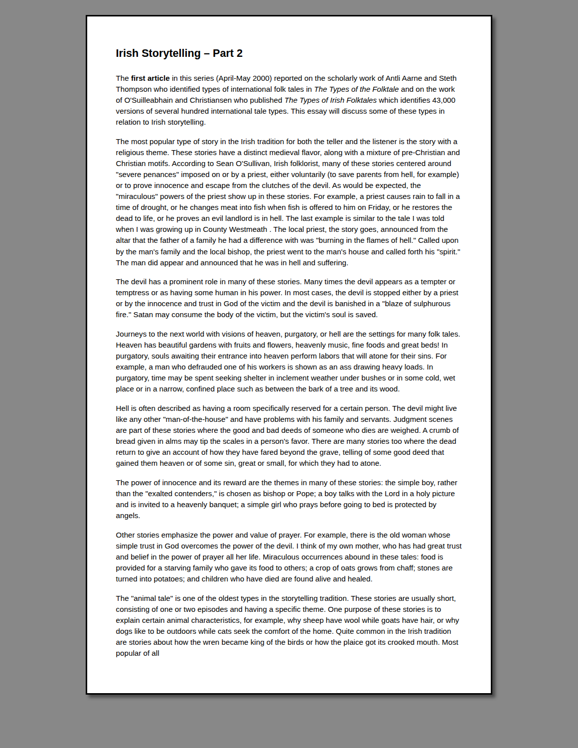Irish Storytelling – Part 2
The first article in this series (April-May 2000) reported on the scholarly work of Antli Aarne and Steth Thompson who identified types of international folk tales in The Types of the Folktale and on the work of O'Suilleabhain and Christiansen who published The Types of Irish Folktales which identifies 43,000 versions of several hundred international tale types. This essay will discuss some of these types in relation to Irish storytelling.
The most popular type of story in the Irish tradition for both the teller and the listener is the story with a religious theme. These stories have a distinct medieval flavor, along with a mixture of pre-Christian and Christian motifs. According to Sean O'Sullivan, Irish folklorist, many of these stories centered around "severe penances" imposed on or by a priest, either voluntarily (to save parents from hell, for example) or to prove innocence and escape from the clutches of the devil. As would be expected, the "miraculous" powers of the priest show up in these stories. For example, a priest causes rain to fall in a time of drought, or he changes meat into fish when fish is offered to him on Friday, or he restores the dead to life, or he proves an evil landlord is in hell. The last example is similar to the tale I was told when I was growing up in County Westmeath . The local priest, the story goes, announced from the altar that the father of a family he had a difference with was "burning in the flames of hell." Called upon by the man's family and the local bishop, the priest went to the man's house and called forth his "spirit." The man did appear and announced that he was in hell and suffering.
The devil has a prominent role in many of these stories. Many times the devil appears as a tempter or temptress or as having some human in his power. In most cases, the devil is stopped either by a priest or by the innocence and trust in God of the victim and the devil is banished in a "blaze of sulphurous fire." Satan may consume the body of the victim, but the victim's soul is saved.
Journeys to the next world with visions of heaven, purgatory, or hell are the settings for many folk tales. Heaven has beautiful gardens with fruits and flowers, heavenly music, fine foods and great beds! In purgatory, souls awaiting their entrance into heaven perform labors that will atone for their sins. For example, a man who defrauded one of his workers is shown as an ass drawing heavy loads. In purgatory, time may be spent seeking shelter in inclement weather under bushes or in some cold, wet place or in a narrow, confined place such as between the bark of a tree and its wood.
Hell is often described as having a room specifically reserved for a certain person. The devil might live like any other "man-of-the-house" and have problems with his family and servants. Judgment scenes are part of these stories where the good and bad deeds of someone who dies are weighed. A crumb of bread given in alms may tip the scales in a person's favor. There are many stories too where the dead return to give an account of how they have fared beyond the grave, telling of some good deed that gained them heaven or of some sin, great or small, for which they had to atone.
The power of innocence and its reward are the themes in many of these stories: the simple boy, rather than the "exalted contenders," is chosen as bishop or Pope; a boy talks with the Lord in a holy picture and is invited to a heavenly banquet; a simple girl who prays before going to bed is protected by angels.
Other stories emphasize the power and value of prayer. For example, there is the old woman whose simple trust in God overcomes the power of the devil. I think of my own mother, who has had great trust and belief in the power of prayer all her life. Miraculous occurrences abound in these tales: food is provided for a starving family who gave its food to others; a crop of oats grows from chaff; stones are turned into potatoes; and children who have died are found alive and healed.
The "animal tale" is one of the oldest types in the storytelling tradition. These stories are usually short, consisting of one or two episodes and having a specific theme. One purpose of these stories is to explain certain animal characteristics, for example, why sheep have wool while goats have hair, or why dogs like to be outdoors while cats seek the comfort of the home. Quite common in the Irish tradition are stories about how the wren became king of the birds or how the plaice got its crooked mouth. Most popular of all